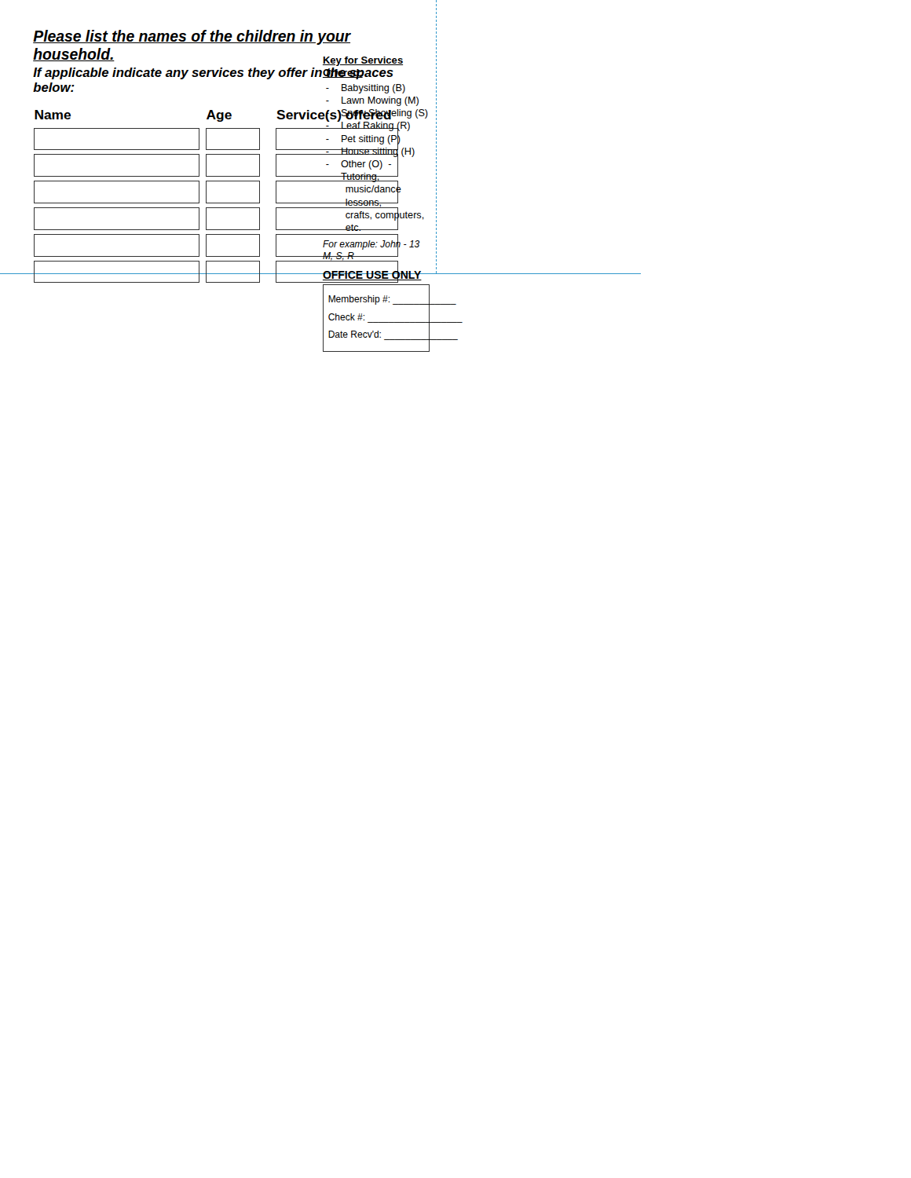Please list the names of the children in your household.
If applicable indicate any services they offer in the spaces below:
| Name | Age | Service(s) offered |
| --- | --- | --- |
Key for Services Offered:
Babysitting (B)
Lawn Mowing (M)
Snow Shoveling (S)
Leaf Raking (R)
Pet sitting (P)
House sitting (H)
Other (O) - Tutoring, music/dance lessons, crafts, computers, etc.
For example: John - 13 M, S, R
OFFICE USE ONLY
Membership #: ____________
Check #: __________________
Date Recv'd: ______________